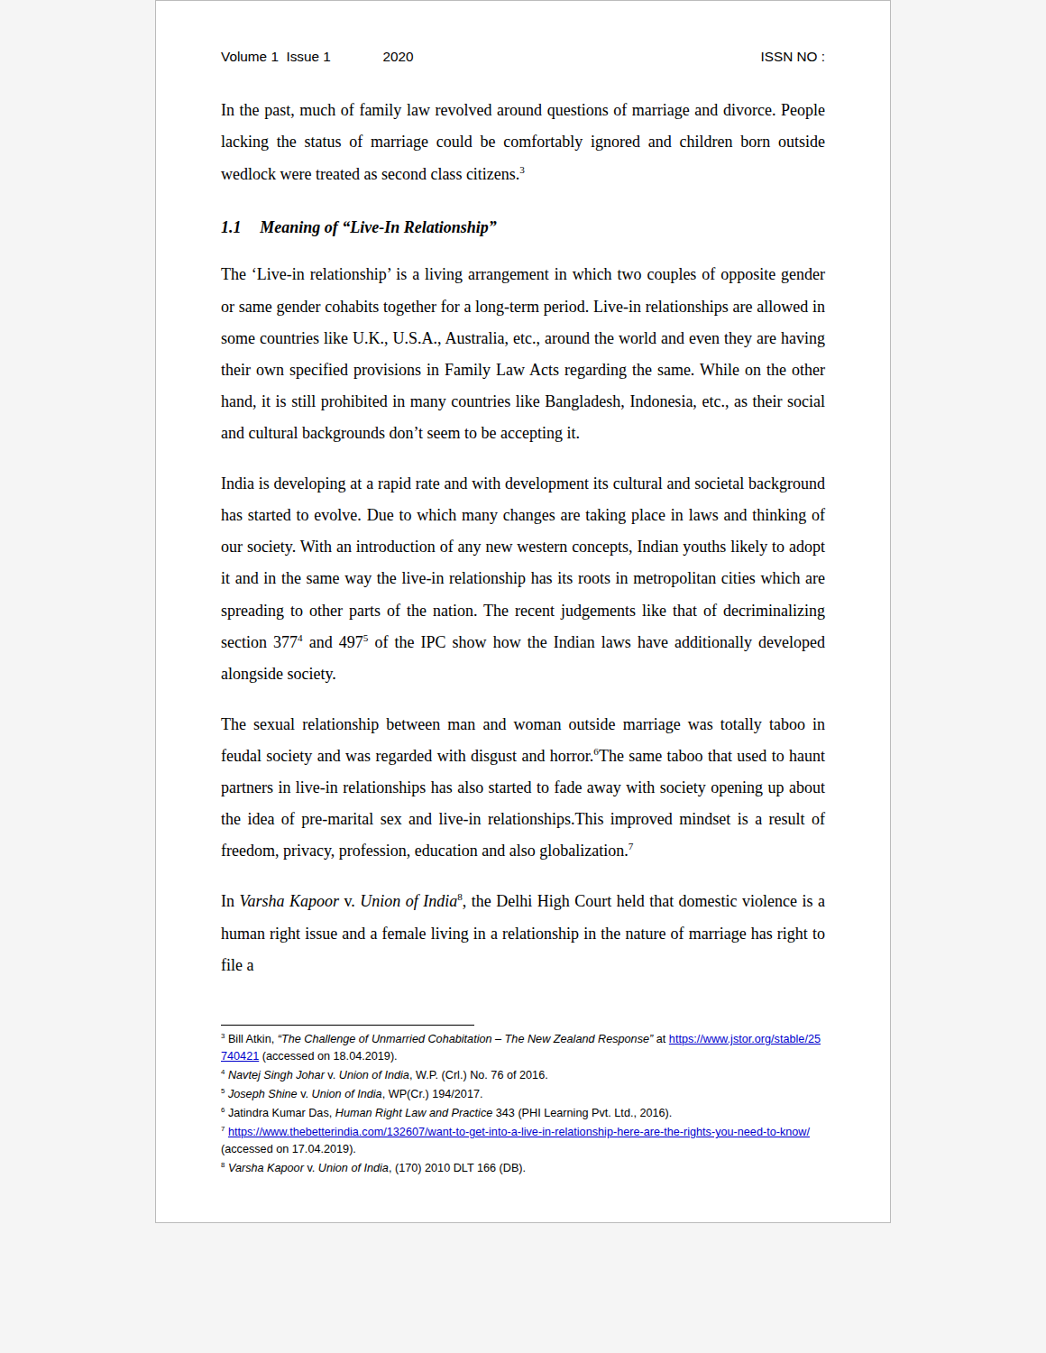Volume 1 Issue 1 2020 ISSN NO :
In the past, much of family law revolved around questions of marriage and divorce. People lacking the status of marriage could be comfortably ignored and children born outside wedlock were treated as second class citizens.3
1.1 Meaning of “Live-In Relationship”
The ‘Live-in relationship’ is a living arrangement in which two couples of opposite gender or same gender cohabits together for a long-term period. Live-in relationships are allowed in some countries like U.K., U.S.A., Australia, etc., around the world and even they are having their own specified provisions in Family Law Acts regarding the same. While on the other hand, it is still prohibited in many countries like Bangladesh, Indonesia, etc., as their social and cultural backgrounds don’t seem to be accepting it.
India is developing at a rapid rate and with development its cultural and societal background has started to evolve. Due to which many changes are taking place in laws and thinking of our society. With an introduction of any new western concepts, Indian youths likely to adopt it and in the same way the live-in relationship has its roots in metropolitan cities which are spreading to other parts of the nation. The recent judgements like that of decriminalizing section 3774 and 4975 of the IPC show how the Indian laws have additionally developed alongside society.
The sexual relationship between man and woman outside marriage was totally taboo in feudal society and was regarded with disgust and horror.6The same taboo that used to haunt partners in live-in relationships has also started to fade away with society opening up about the idea of pre-marital sex and live-in relationships.This improved mindset is a result of freedom, privacy, profession, education and also globalization.7
In Varsha Kapoor v. Union of India8, the Delhi High Court held that domestic violence is a human right issue and a female living in a relationship in the nature of marriage has right to file a
3 Bill Atkin, “The Challenge of Unmarried Cohabitation – The New Zealand Response” at https://www.jstor.org/stable/25740421 (accessed on 18.04.2019).
4 Navtej Singh Johar v. Union of India, W.P. (Crl.) No. 76 of 2016.
5 Joseph Shine v. Union of India, WP(Cr.) 194/2017.
6 Jatindra Kumar Das, Human Right Law and Practice 343 (PHI Learning Pvt. Ltd., 2016).
7 https://www.thebetterindia.com/132607/want-to-get-into-a-live-in-relationship-here-are-the-rights-you-need-to-know/ (accessed on 17.04.2019).
8 Varsha Kapoor v. Union of India, (170) 2010 DLT 166 (DB).